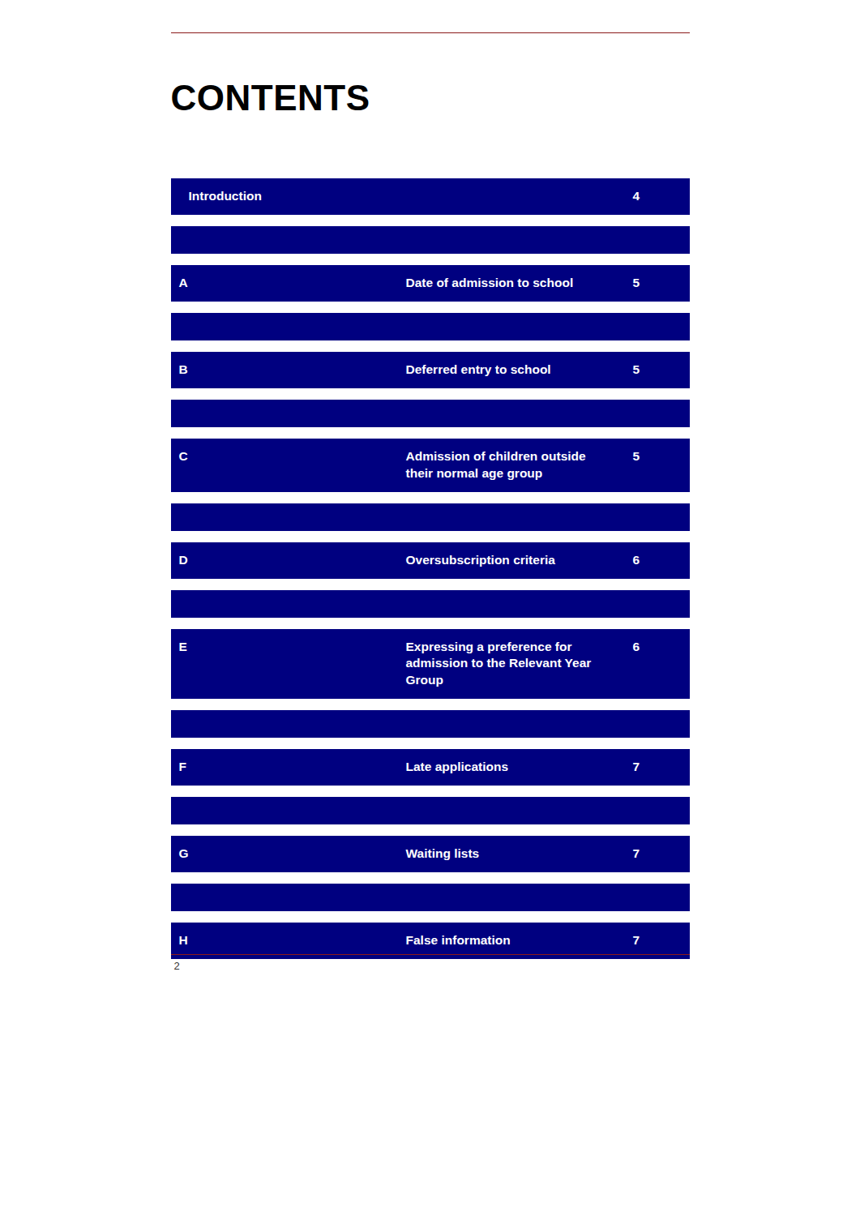CONTENTS
| Introduction | 4 |
| A | Date of admission to school | 5 |
| B | Deferred entry to school | 5 |
| C | Admission of children outside their normal age group | 5 |
| D | Oversubscription criteria | 6 |
| E | Expressing a preference for admission to the Relevant Year Group | 6 |
| F | Late applications | 7 |
| G | Waiting lists | 7 |
| H | False information | 7 |
2